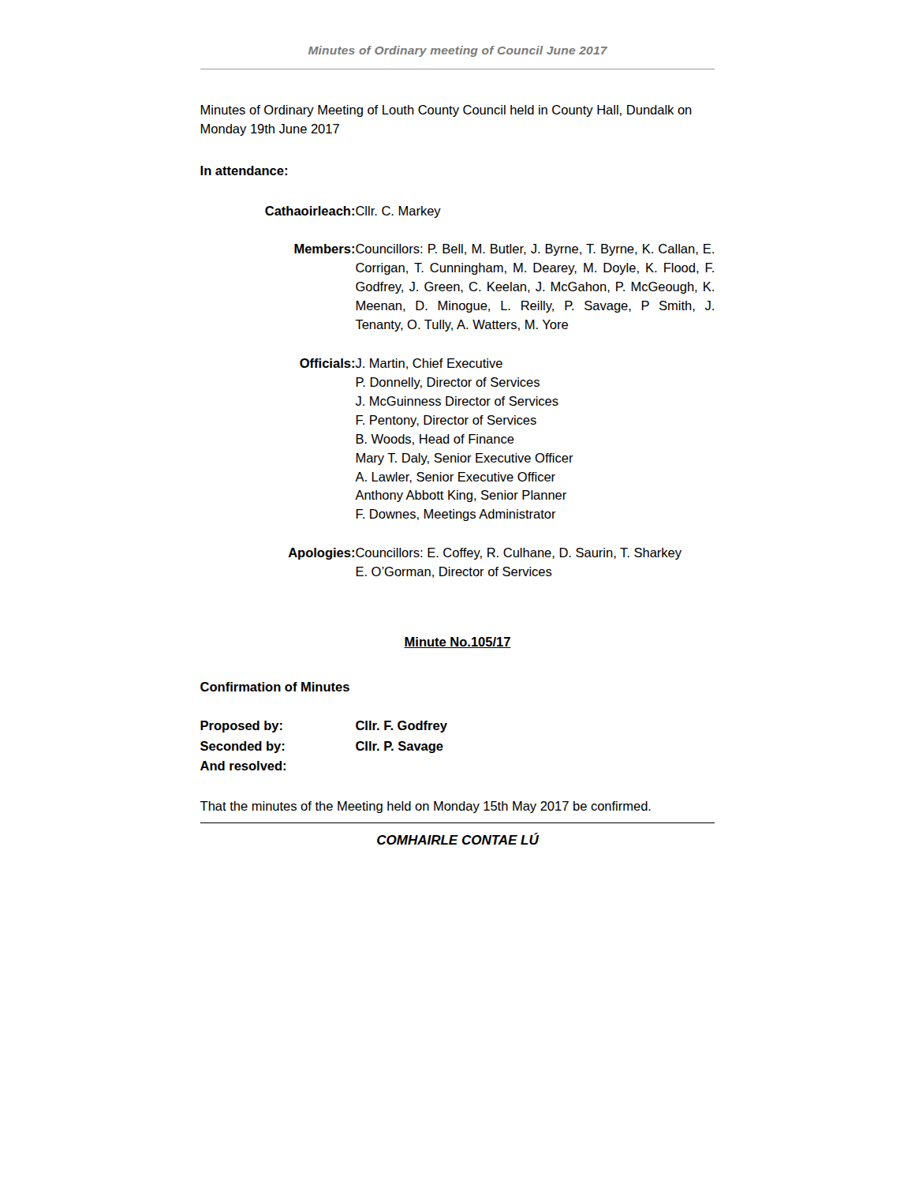Minutes of Ordinary meeting of Council June 2017
Minutes of Ordinary Meeting of Louth County Council held in County Hall, Dundalk on Monday 19th June 2017
In attendance:
| Cathaoirleach: | Cllr. C. Markey |
| Members: | Councillors: P. Bell, M. Butler, J. Byrne, T. Byrne, K. Callan, E. Corrigan, T. Cunningham, M. Dearey, M. Doyle, K. Flood, F. Godfrey, J. Green, C. Keelan, J. McGahon, P. McGeough, K. Meenan, D. Minogue, L. Reilly, P. Savage, P Smith, J. Tenanty, O. Tully, A. Watters, M. Yore |
| Officials: | J. Martin, Chief Executive P. Donnelly, Director of Services J. McGuinness Director of Services F. Pentony, Director of Services B. Woods, Head of Finance Mary T. Daly, Senior Executive Officer A. Lawler, Senior Executive Officer Anthony Abbott King, Senior Planner F. Downes, Meetings Administrator |
| Apologies: | Councillors: E. Coffey, R. Culhane, D. Saurin, T. Sharkey E. O’Gorman, Director of Services |
Minute No.105/17
Confirmation of Minutes
| Proposed by: | Cllr. F. Godfrey |
| Seconded by: | Cllr. P. Savage |
| And resolved: | |
That the minutes of the Meeting held on Monday 15th May 2017 be confirmed.
COMHAIRLE CONTAE LÚ